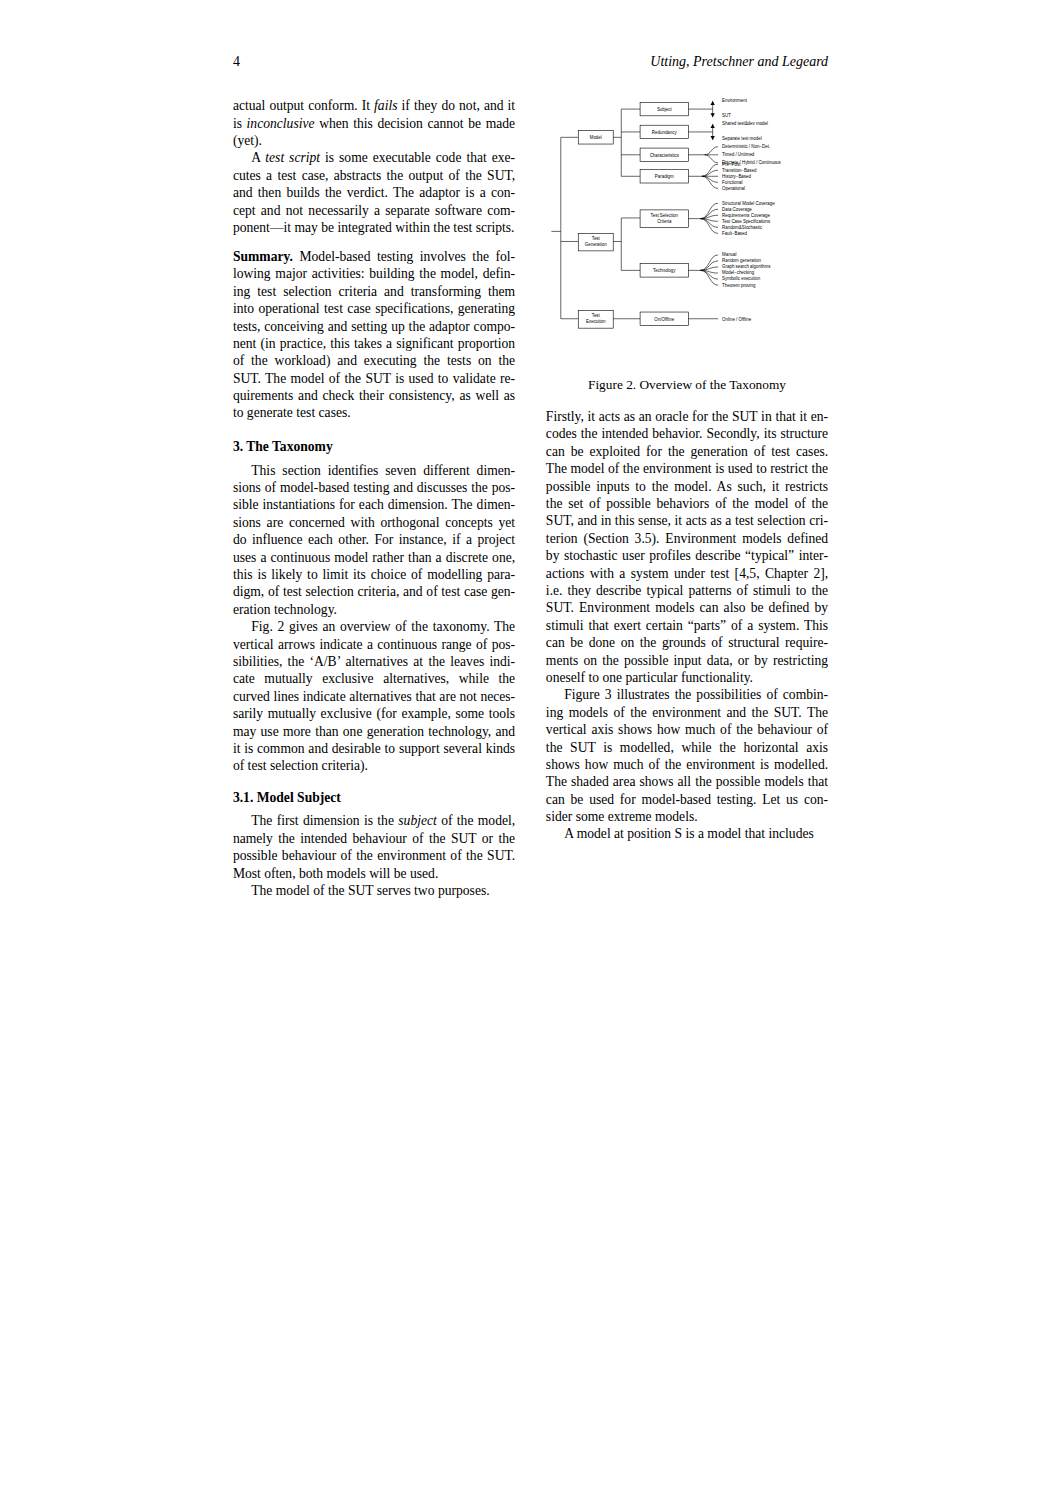4 Utting, Pretschner and Legeard
actual output conform. It fails if they do not, and it is inconclusive when this decision cannot be made (yet).
A test script is some executable code that executes a test case, abstracts the output of the SUT, and then builds the verdict. The adaptor is a concept and not necessarily a separate software component—it may be integrated within the test scripts.
Summary. Model-based testing involves the following major activities: building the model, defining test selection criteria and transforming them into operational test case specifications, generating tests, conceiving and setting up the adaptor component (in practice, this takes a significant proportion of the workload) and executing the tests on the SUT. The model of the SUT is used to validate requirements and check their consistency, as well as to generate test cases.
3. The Taxonomy
This section identifies seven different dimensions of model-based testing and discusses the possible instantiations for each dimension. The dimensions are concerned with orthogonal concepts yet do influence each other. For instance, if a project uses a continuous model rather than a discrete one, this is likely to limit its choice of modelling paradigm, of test selection criteria, and of test case generation technology.
Fig. 2 gives an overview of the taxonomy. The vertical arrows indicate a continuous range of possibilities, the ‘A/B’ alternatives at the leaves indicate mutually exclusive alternatives, while the curved lines indicate alternatives that are not necessarily mutually exclusive (for example, some tools may use more than one generation technology, and it is common and desirable to support several kinds of test selection criteria).
3.1. Model Subject
The first dimension is the subject of the model, namely the intended behaviour of the SUT or the possible behaviour of the environment of the SUT. Most often, both models will be used.
The model of the SUT serves two purposes.
Model Test Generation Test Execution Subject Redundancy Characteristics Paradigm Test Selection Criteria Technology On/Offline Environment SUT Shared test&dev model Separate test model Deterministic / Non−Det. Timed / Untimed Discrete / Hybrid / Continuous Pre−Post Transition−Based History−Based Functional Operational Structural Model Coverage Data Coverage Requirements Coverage Test Case Specifications Random&Stochastic Fault−Based Manual Random generation Graph search algorithms Model−checking Symbolic execution Theorem proving Online / Offline
Figure 2. Overview of the Taxonomy
Firstly, it acts as an oracle for the SUT in that it encodes the intended behavior. Secondly, its structure can be exploited for the generation of test cases. The model of the environment is used to restrict the possible inputs to the model. As such, it restricts the set of possible behaviors of the model of the SUT, and in this sense, it acts as a test selection criterion (Section 3.5). Environment models defined by stochastic user profiles describe “typical” interactions with a system under test [4,5, Chapter 2], i.e. they describe typical patterns of stimuli to the SUT. Environment models can also be defined by stimuli that exert certain “parts” of a system. This can be done on the grounds of structural requirements on the possible input data, or by restricting oneself to one particular functionality.
Figure 3 illustrates the possibilities of combining models of the environment and the SUT. The vertical axis shows how much of the behaviour of the SUT is modelled, while the horizontal axis shows how much of the environment is modelled. The shaded area shows all the possible models that can be used for model-based testing. Let us consider some extreme models.
A model at position S is a model that includes